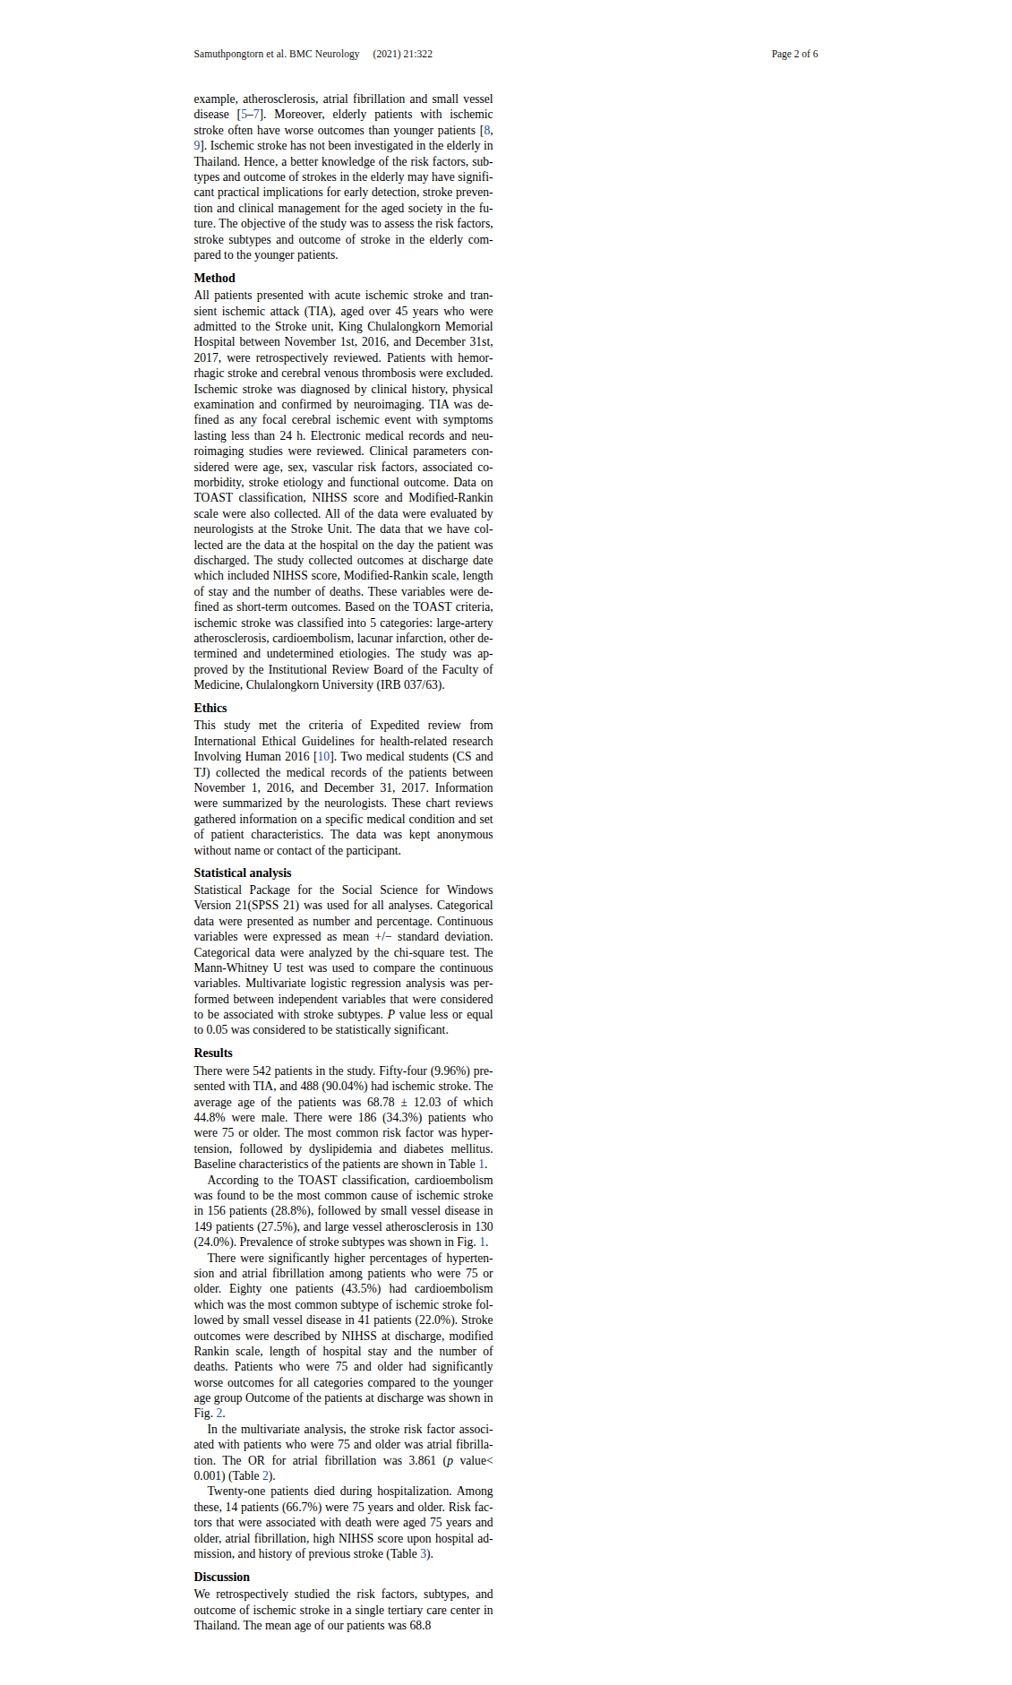Samuthpongtorn et al. BMC Neurology (2021) 21:322
Page 2 of 6
example, atherosclerosis, atrial fibrillation and small vessel disease [5–7]. Moreover, elderly patients with ischemic stroke often have worse outcomes than younger patients [8, 9]. Ischemic stroke has not been investigated in the elderly in Thailand. Hence, a better knowledge of the risk factors, subtypes and outcome of strokes in the elderly may have significant practical implications for early detection, stroke prevention and clinical management for the aged society in the future. The objective of the study was to assess the risk factors, stroke subtypes and outcome of stroke in the elderly compared to the younger patients.
Method
All patients presented with acute ischemic stroke and transient ischemic attack (TIA), aged over 45 years who were admitted to the Stroke unit, King Chulalongkorn Memorial Hospital between November 1st, 2016, and December 31st, 2017, were retrospectively reviewed. Patients with hemorrhagic stroke and cerebral venous thrombosis were excluded. Ischemic stroke was diagnosed by clinical history, physical examination and confirmed by neuroimaging. TIA was defined as any focal cerebral ischemic event with symptoms lasting less than 24 h. Electronic medical records and neuroimaging studies were reviewed. Clinical parameters considered were age, sex, vascular risk factors, associated comorbidity, stroke etiology and functional outcome. Data on TOAST classification, NIHSS score and Modified-Rankin scale were also collected. All of the data were evaluated by neurologists at the Stroke Unit. The data that we have collected are the data at the hospital on the day the patient was discharged. The study collected outcomes at discharge date which included NIHSS score, Modified-Rankin scale, length of stay and the number of deaths. These variables were defined as short-term outcomes. Based on the TOAST criteria, ischemic stroke was classified into 5 categories: large-artery atherosclerosis, cardioembolism, lacunar infarction, other determined and undetermined etiologies. The study was approved by the Institutional Review Board of the Faculty of Medicine, Chulalongkorn University (IRB 037/63).
Ethics
This study met the criteria of Expedited review from International Ethical Guidelines for health-related research Involving Human 2016 [10]. Two medical students (CS and TJ) collected the medical records of the patients between November 1, 2016, and December 31, 2017. Information were summarized by the neurologists. These chart reviews gathered information on a specific medical condition and set of patient characteristics. The data was kept anonymous without name or contact of the participant.
Statistical analysis
Statistical Package for the Social Science for Windows Version 21(SPSS 21) was used for all analyses. Categorical data were presented as number and percentage. Continuous variables were expressed as mean +/− standard deviation. Categorical data were analyzed by the chi-square test. The Mann-Whitney U test was used to compare the continuous variables. Multivariate logistic regression analysis was performed between independent variables that were considered to be associated with stroke subtypes. P value less or equal to 0.05 was considered to be statistically significant.
Results
There were 542 patients in the study. Fifty-four (9.96%) presented with TIA, and 488 (90.04%) had ischemic stroke. The average age of the patients was 68.78 ± 12.03 of which 44.8% were male. There were 186 (34.3%) patients who were 75 or older. The most common risk factor was hypertension, followed by dyslipidemia and diabetes mellitus. Baseline characteristics of the patients are shown in Table 1.
According to the TOAST classification, cardioembolism was found to be the most common cause of ischemic stroke in 156 patients (28.8%), followed by small vessel disease in 149 patients (27.5%), and large vessel atherosclerosis in 130 (24.0%). Prevalence of stroke subtypes was shown in Fig. 1.
There were significantly higher percentages of hypertension and atrial fibrillation among patients who were 75 or older. Eighty one patients (43.5%) had cardioembolism which was the most common subtype of ischemic stroke followed by small vessel disease in 41 patients (22.0%). Stroke outcomes were described by NIHSS at discharge, modified Rankin scale, length of hospital stay and the number of deaths. Patients who were 75 and older had significantly worse outcomes for all categories compared to the younger age group Outcome of the patients at discharge was shown in Fig. 2.
In the multivariate analysis, the stroke risk factor associated with patients who were 75 and older was atrial fibrillation. The OR for atrial fibrillation was 3.861 (p value< 0.001) (Table 2).
Twenty-one patients died during hospitalization. Among these, 14 patients (66.7%) were 75 years and older. Risk factors that were associated with death were aged 75 years and older, atrial fibrillation, high NIHSS score upon hospital admission, and history of previous stroke (Table 3).
Discussion
We retrospectively studied the risk factors, subtypes, and outcome of ischemic stroke in a single tertiary care center in Thailand. The mean age of our patients was 68.8